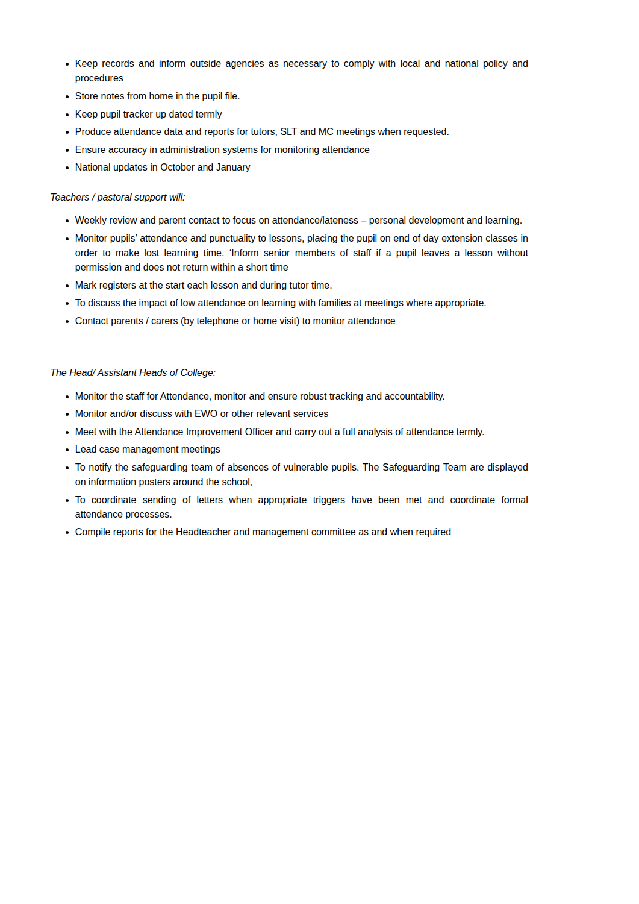Keep records and inform outside agencies as necessary to comply with local and national policy and procedures
Store notes from home in the pupil file.
Keep pupil tracker up dated termly
Produce attendance data and reports for tutors, SLT and MC meetings when requested.
Ensure accuracy in administration systems for monitoring attendance
National updates in October and January
Teachers / pastoral support will:
Weekly review and parent contact to focus on attendance/lateness – personal development and learning.
Monitor pupils’ attendance and punctuality to lessons, placing the pupil on end of day extension classes in order to make lost learning time. ‘Inform senior members of staff if a pupil leaves a lesson without permission and does not return within a short time
Mark registers at the start each lesson and during tutor time.
To discuss the impact of low attendance on learning with families at meetings where appropriate.
Contact parents / carers (by telephone or home visit) to monitor attendance
The Head/ Assistant Heads of College:
Monitor the staff for Attendance, monitor and ensure robust tracking and accountability.
Monitor and/or discuss with EWO or other relevant services
Meet with the Attendance Improvement Officer and carry out a full analysis of attendance termly.
Lead case management meetings
To notify the safeguarding team of absences of vulnerable pupils. The Safeguarding Team are displayed on information posters around the school,
To coordinate sending of letters when appropriate triggers have been met and coordinate formal attendance processes.
Compile reports for the Headteacher and management committee as and when required